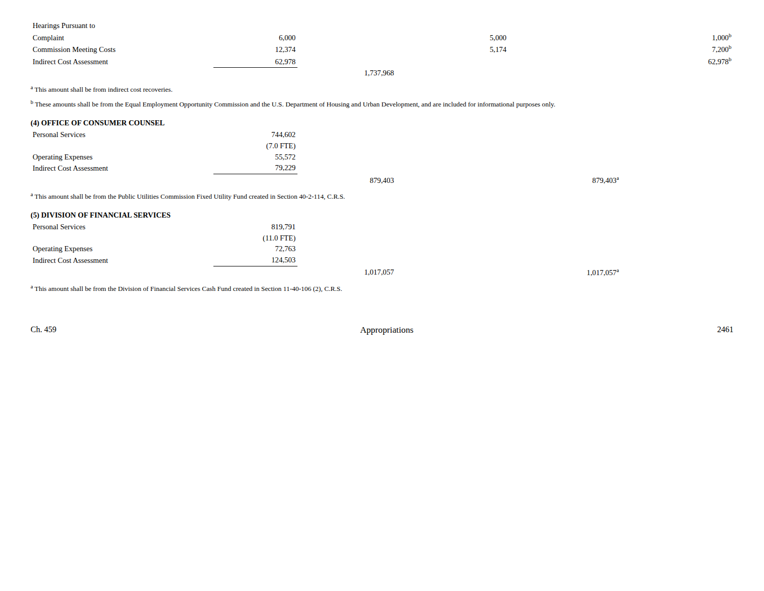| Hearings Pursuant to | | | | | |
| Complaint | 6,000 | | 5,000 | | 1,000 b |
| Commission Meeting Costs | 12,374 | | 5,174 | | 7,200 b |
| Indirect Cost Assessment | 62,978 | | | | 62,978 b |
| | | 1,737,968 | | | |
a This amount shall be from indirect cost recoveries.
b These amounts shall be from the Equal Employment Opportunity Commission and the U.S. Department of Housing and Urban Development, and are included for informational purposes only.
(4) OFFICE OF CONSUMER COUNSEL
| Personal Services | 744,602 | | | | |
| | (7.0 FTE) | | | | |
| Operating Expenses | 55,572 | | | | |
| Indirect Cost Assessment | 79,229 | | | | |
| | | 879,403 | | 879,403 a | |
a This amount shall be from the Public Utilities Commission Fixed Utility Fund created in Section 40-2-114, C.R.S.
(5) DIVISION OF FINANCIAL SERVICES
| Personal Services | 819,791 | | | | |
| | (11.0 FTE) | | | | |
| Operating Expenses | 72,763 | | | | |
| Indirect Cost Assessment | 124,503 | | | | |
| | | 1,017,057 | | 1,017,057 a | |
a This amount shall be from the Division of Financial Services Cash Fund created in Section 11-40-106 (2), C.R.S.
Ch. 459
Appropriations
2461